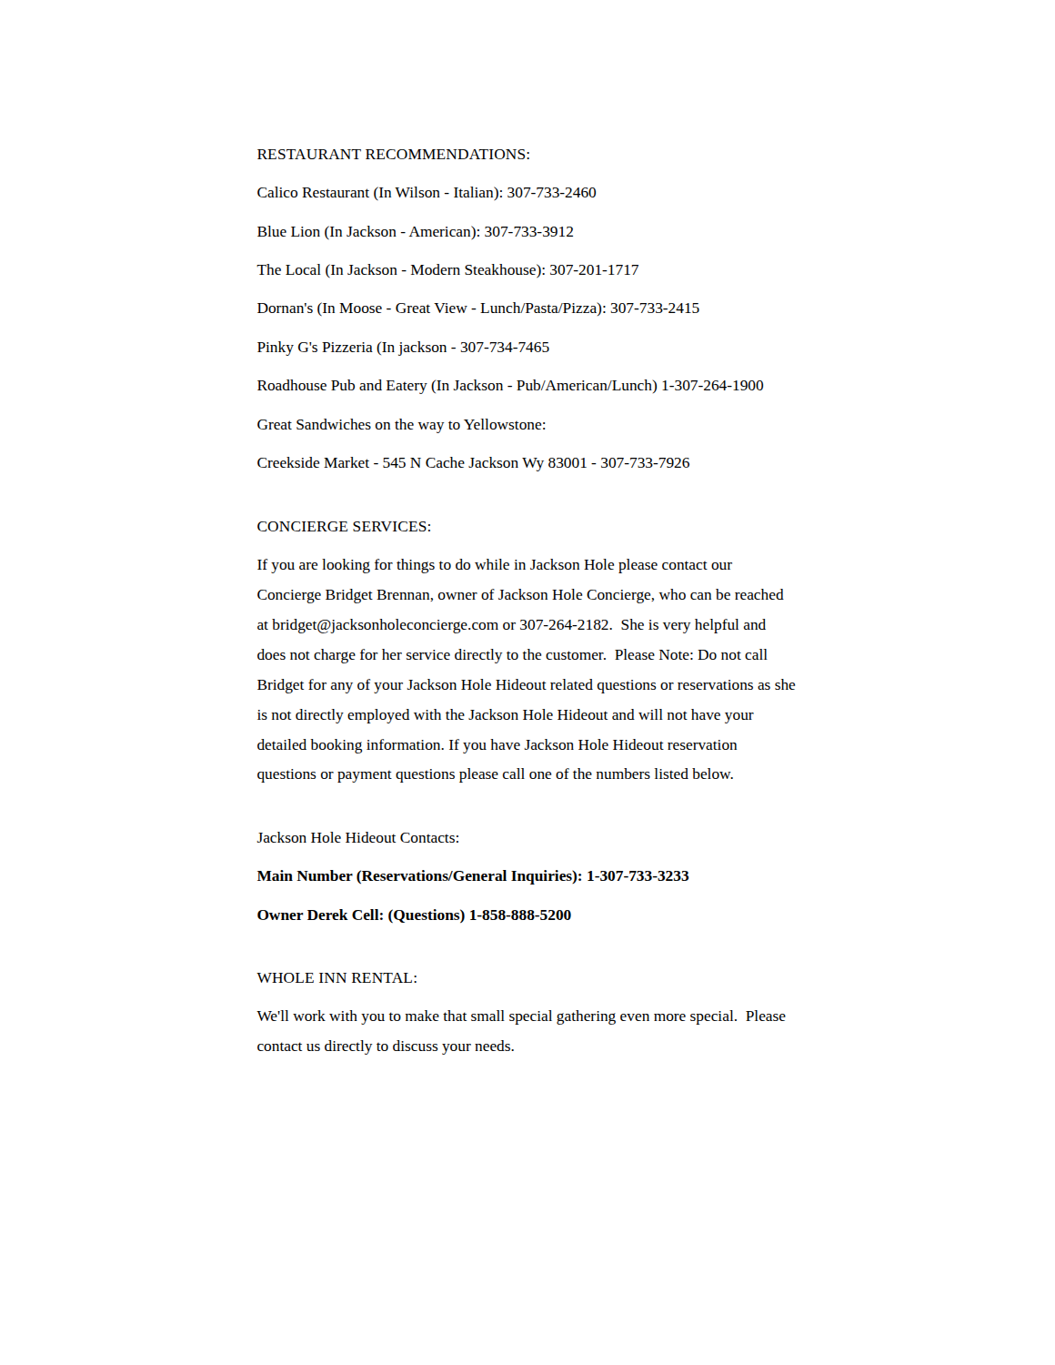RESTAURANT RECOMMENDATIONS:
Calico Restaurant (In Wilson - Italian): 307-733-2460
Blue Lion (In Jackson - American): 307-733-3912
The Local (In Jackson - Modern Steakhouse): 307-201-1717
Dornan's (In Moose - Great View - Lunch/Pasta/Pizza): 307-733-2415
Pinky G's Pizzeria (In jackson - 307-734-7465
Roadhouse Pub and Eatery (In Jackson - Pub/American/Lunch) 1-307-264-1900
Great Sandwiches on the way to Yellowstone:
Creekside Market - 545 N Cache Jackson Wy 83001 - 307-733-7926
CONCIERGE SERVICES:
If you are looking for things to do while in Jackson Hole please contact our Concierge Bridget Brennan, owner of Jackson Hole Concierge, who can be reached at bridget@jacksonholeconcierge.com or 307-264-2182. She is very helpful and does not charge for her service directly to the customer. Please Note: Do not call Bridget for any of your Jackson Hole Hideout related questions or reservations as she is not directly employed with the Jackson Hole Hideout and will not have your detailed booking information. If you have Jackson Hole Hideout reservation questions or payment questions please call one of the numbers listed below.
Jackson Hole Hideout Contacts:
Main Number (Reservations/General Inquiries): 1-307-733-3233
Owner Derek Cell: (Questions) 1-858-888-5200
WHOLE INN RENTAL:
We'll work with you to make that small special gathering even more special. Please contact us directly to discuss your needs.